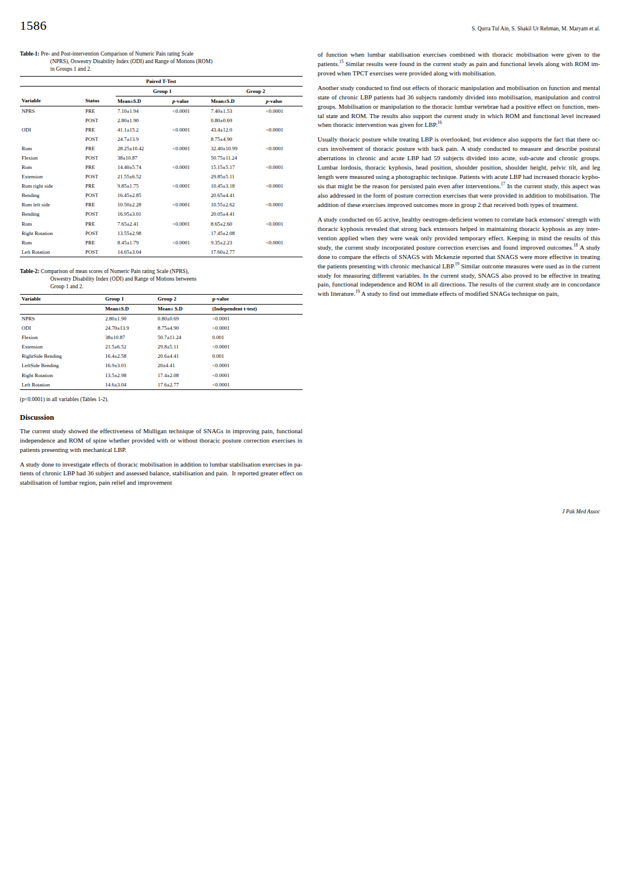1586
S. Qurra Tul Ain, S. Shakil Ur Rehman, M. Maryam et al.
Table-1: Pre- and Post-intervention Comparison of Numeric Pain rating Scale (NPRS), Oswestry Disability Index (ODI) and Range of Motions (ROM) in Groups 1 and 2.
| Paired T-Test |
| --- |
| | | Group 1 | Group 2 |
| Variable | Status | Mean±S.D | p -value | Mean±S.D | p -value |
| NPRS | PRE | 7.10±1.94 | <0.0001 | 7.40±1.53 | <0.0001 |
| | POST | 2.80±1.90 | | 0.80±0.69 | |
| ODI | PRE | 41.1±15.2 | <0.0001 | 43.4±12.0 | <0.0001 |
| | POST | 24.7±13.9 | | 8.75±4.90 | |
| Rom | PRE | 28.25±10.42 | <0.0001 | 32.40±10.99 | <0.0001 |
| Flexion | POST | 38±10.87 | | 50.75±11.24 | |
| Rom | PRE | 14.40±5.74 | <0.0001 | 15.15±5.17 | <0.0001 |
| Extension | POST | 21.55±6.52 | | 29.85±5.11 | |
| Rom right side | PRE | 9.85±1.75 | <0.0001 | 10.45±3.18 | <0.0001 |
| Bending | POST | 16.45±2.85 | | 20.65±4.41 | |
| Rom left side | PRE | 10.50±2.28 | <0.0001 | 10.55±2.62 | <0.0001 |
| Bending | POST | 16.95±3.01 | | 20.05±4.41 | |
| Rom | PRE | 7.65±2.41 | <0.0001 | 8.65±2.60 | <0.0001 |
| Right Rotation | POST | 13.55±2.98 | | 17.45±2.08 | |
| Rom | PRE | 8.45±1.79 | <0.0001 | 9.35±2.23 | <0.0001 |
| Left Rotation | POST | 14.65±3.04 | | 17.60±2.77 | |
Table-2: Comparison of mean scores of Numeric Pain rating Scale (NPRS), Oswestry Disability Index (ODI) and Range of Motions betweens Group 1 and 2.
| Variable | Group 1 | Group 2 | p-value |
| --- | --- | --- | --- |
| | Mean±S.D | Mean± S.D | (Independent t-test) |
| NPRS | 2.80±1.90 | 0.80±0.69 | <0.0001 |
| ODI | 24.70±13.9 | 8.75±4.90 | <0.0001 |
| Flexion | 38±10.87 | 50.7±11.24 | 0.001 |
| Extension | 21.5±6.52 | 29.8±5.11 | <0.0001 |
| RightSide Bending | 16.4±2.58 | 20.6±4.41 | 0.001 |
| LeftSide Bending | 16.9±3.01 | 20±4.41 | <0.0001 |
| Right Rotation | 13.5±2.98 | 17.4±2.08 | <0.0001 |
| Left Rotation | 14.6±3.04 | 17.6±2.77 | <0.0001 |
(p<0.0001) in all variables (Tables 1-2).
Discussion
The current study showed the effectiveness of Mulligan technique of SNAGs in improving pain, functional independence and ROM of spine whether provided with or without thoracic posture correction exercises in patients presenting with mechanical LBP.
A study done to investigate effects of thoracic mobilisation in addition to lumbar stabilisation exercises in patients of chronic LBP had 36 subject and assessed balance, stabilisation and pain. It reported greater effect on stabilisation of lumbar region, pain relief and improvement
of function when lumbar stabilisation exercises combined with thoracic mobilisation were given to the patients.15 Similar results were found in the current study as pain and functional levels along with ROM improved when TPCT exercises were provided along with mobilisation.
Another study conducted to find out effects of thoracic manipulation and mobilisation on function and mental state of chronic LBP patients had 36 subjects randomly divided into mobilisation, manipulation and control groups. Mobilisation or manipulation to the thoracic lumbar vertebrae had a positive effect on function, mental state and ROM. The results also support the current study in which ROM and functional level increased when thoracic intervention was given for LBP.16
Usually thoracic posture while treating LBP is overlooked, but evidence also supports the fact that there occurs involvement of thoracic posture with back pain. A study conducted to measure and describe postural aberrations in chronic and acute LBP had 59 subjects divided into acute, sub-acute and chronic groups. Lumbar lordosis, thoracic kyphosis, head position, shoulder position, shoulder height, pelvic tilt, and leg length were measured using a photographic technique. Patients with acute LBP had increased thoracic kyphosis that might be the reason for persisted pain even after interventions.17 In the current study, this aspect was also addressed in the form of posture correction exercises that were provided in addition to mobilisation. The addition of these exercises improved outcomes more in group 2 that received both types of treatment.
A study conducted on 65 active, healthy oestrogen-deficient women to correlate back extensors' strength with thoracic kyphosis revealed that strong back extensors helped in maintaining thoracic kyphosis as any intervention applied when they were weak only provided temporary effect. Keeping in mind the results of this study, the current study incorporated posture correction exercises and found improved outcomes.18 A study done to compare the effects of SNAGS with Mckenzie reported that SNAGS were more effective in treating the patients presenting with chronic mechanical LBP.19 Similar outcome measures were used as in the current study for measuring different variables. In the current study, SNAGS also proved to be effective in treating pain, functional independence and ROM in all directions. The results of the current study are in concordance with literature.19 A study to find out immediate effects of modified SNAGs technique on pain,
J Pak Med Assoc